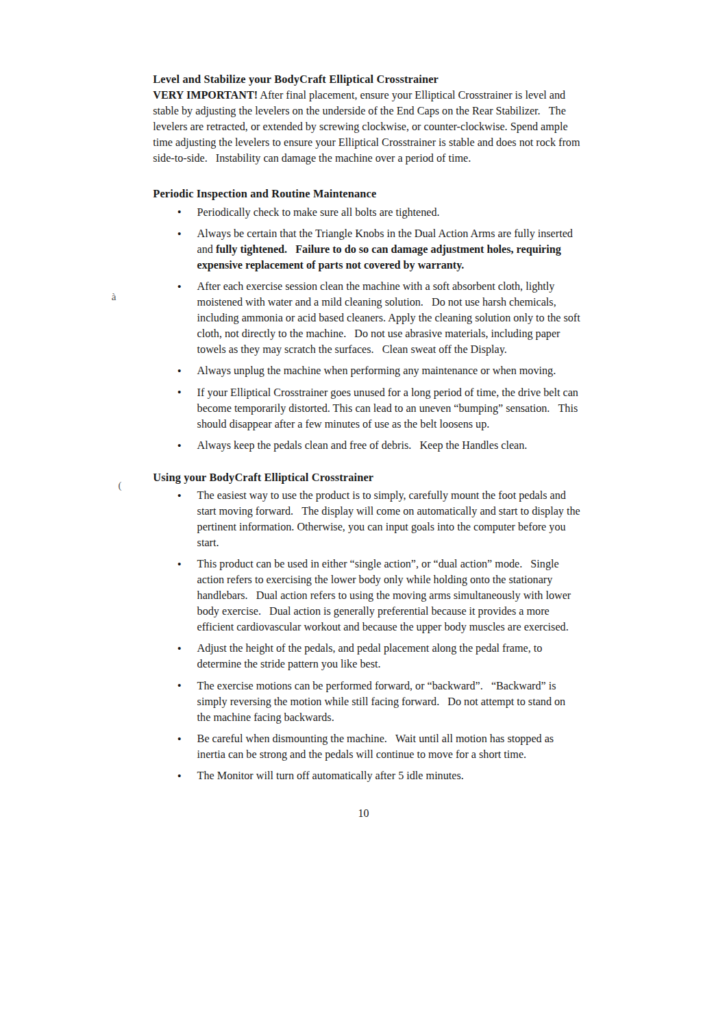à (
Level and Stabilize your BodyCraft Elliptical Crosstrainer
VERY IMPORTANT! After final placement, ensure your Elliptical Crosstrainer is level and stable by adjusting the levelers on the underside of the End Caps on the Rear Stabilizer. The levelers are retracted, or extended by screwing clockwise, or counter-clockwise. Spend ample time adjusting the levelers to ensure your Elliptical Crosstrainer is stable and does not rock from side-to-side. Instability can damage the machine over a period of time.
Periodic Inspection and Routine Maintenance
Periodically check to make sure all bolts are tightened.
Always be certain that the Triangle Knobs in the Dual Action Arms are fully inserted and fully tightened. Failure to do so can damage adjustment holes, requiring expensive replacement of parts not covered by warranty.
After each exercise session clean the machine with a soft absorbent cloth, lightly moistened with water and a mild cleaning solution. Do not use harsh chemicals, including ammonia or acid based cleaners. Apply the cleaning solution only to the soft cloth, not directly to the machine. Do not use abrasive materials, including paper towels as they may scratch the surfaces. Clean sweat off the Display.
Always unplug the machine when performing any maintenance or when moving.
If your Elliptical Crosstrainer goes unused for a long period of time, the drive belt can become temporarily distorted. This can lead to an uneven “bumping” sensation. This should disappear after a few minutes of use as the belt loosens up.
Always keep the pedals clean and free of debris. Keep the Handles clean.
Using your BodyCraft Elliptical Crosstrainer
The easiest way to use the product is to simply, carefully mount the foot pedals and start moving forward. The display will come on automatically and start to display the pertinent information. Otherwise, you can input goals into the computer before you start.
This product can be used in either “single action”, or “dual action” mode. Single action refers to exercising the lower body only while holding onto the stationary handlebars. Dual action refers to using the moving arms simultaneously with lower body exercise. Dual action is generally preferential because it provides a more efficient cardiovascular workout and because the upper body muscles are exercised.
Adjust the height of the pedals, and pedal placement along the pedal frame, to determine the stride pattern you like best.
The exercise motions can be performed forward, or “backward”. “Backward” is simply reversing the motion while still facing forward. Do not attempt to stand on the machine facing backwards.
Be careful when dismounting the machine. Wait until all motion has stopped as inertia can be strong and the pedals will continue to move for a short time.
The Monitor will turn off automatically after 5 idle minutes.
10